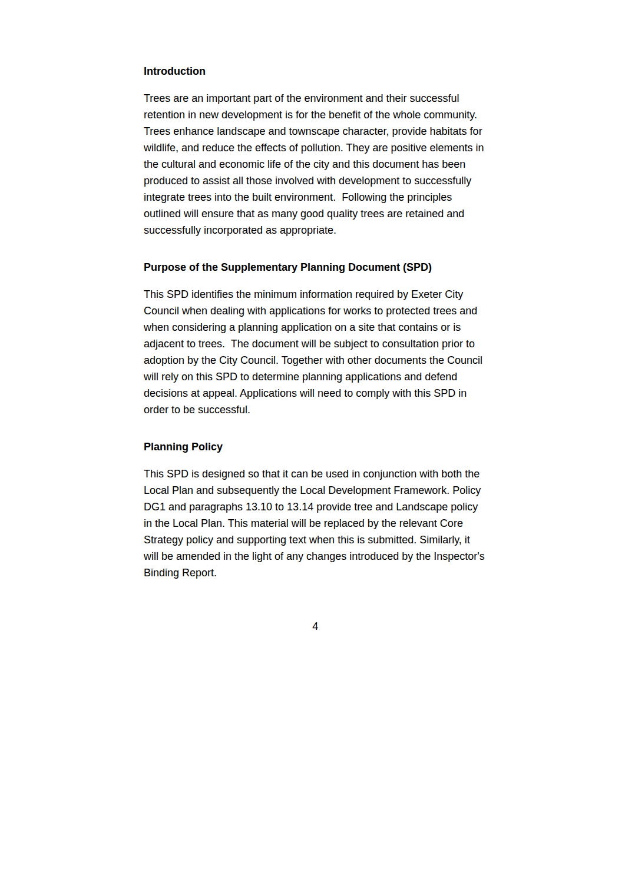Introduction
Trees are an important part of the environment and their successful retention in new development is for the benefit of the whole community. Trees enhance landscape and townscape character, provide habitats for wildlife, and reduce the effects of pollution. They are positive elements in the cultural and economic life of the city and this document has been produced to assist all those involved with development to successfully integrate trees into the built environment. Following the principles outlined will ensure that as many good quality trees are retained and successfully incorporated as appropriate.
Purpose of the Supplementary Planning Document (SPD)
This SPD identifies the minimum information required by Exeter City Council when dealing with applications for works to protected trees and when considering a planning application on a site that contains or is adjacent to trees. The document will be subject to consultation prior to adoption by the City Council. Together with other documents the Council will rely on this SPD to determine planning applications and defend decisions at appeal. Applications will need to comply with this SPD in order to be successful.
Planning Policy
This SPD is designed so that it can be used in conjunction with both the Local Plan and subsequently the Local Development Framework. Policy DG1 and paragraphs 13.10 to 13.14 provide tree and Landscape policy in the Local Plan. This material will be replaced by the relevant Core Strategy policy and supporting text when this is submitted. Similarly, it will be amended in the light of any changes introduced by the Inspector's Binding Report.
4